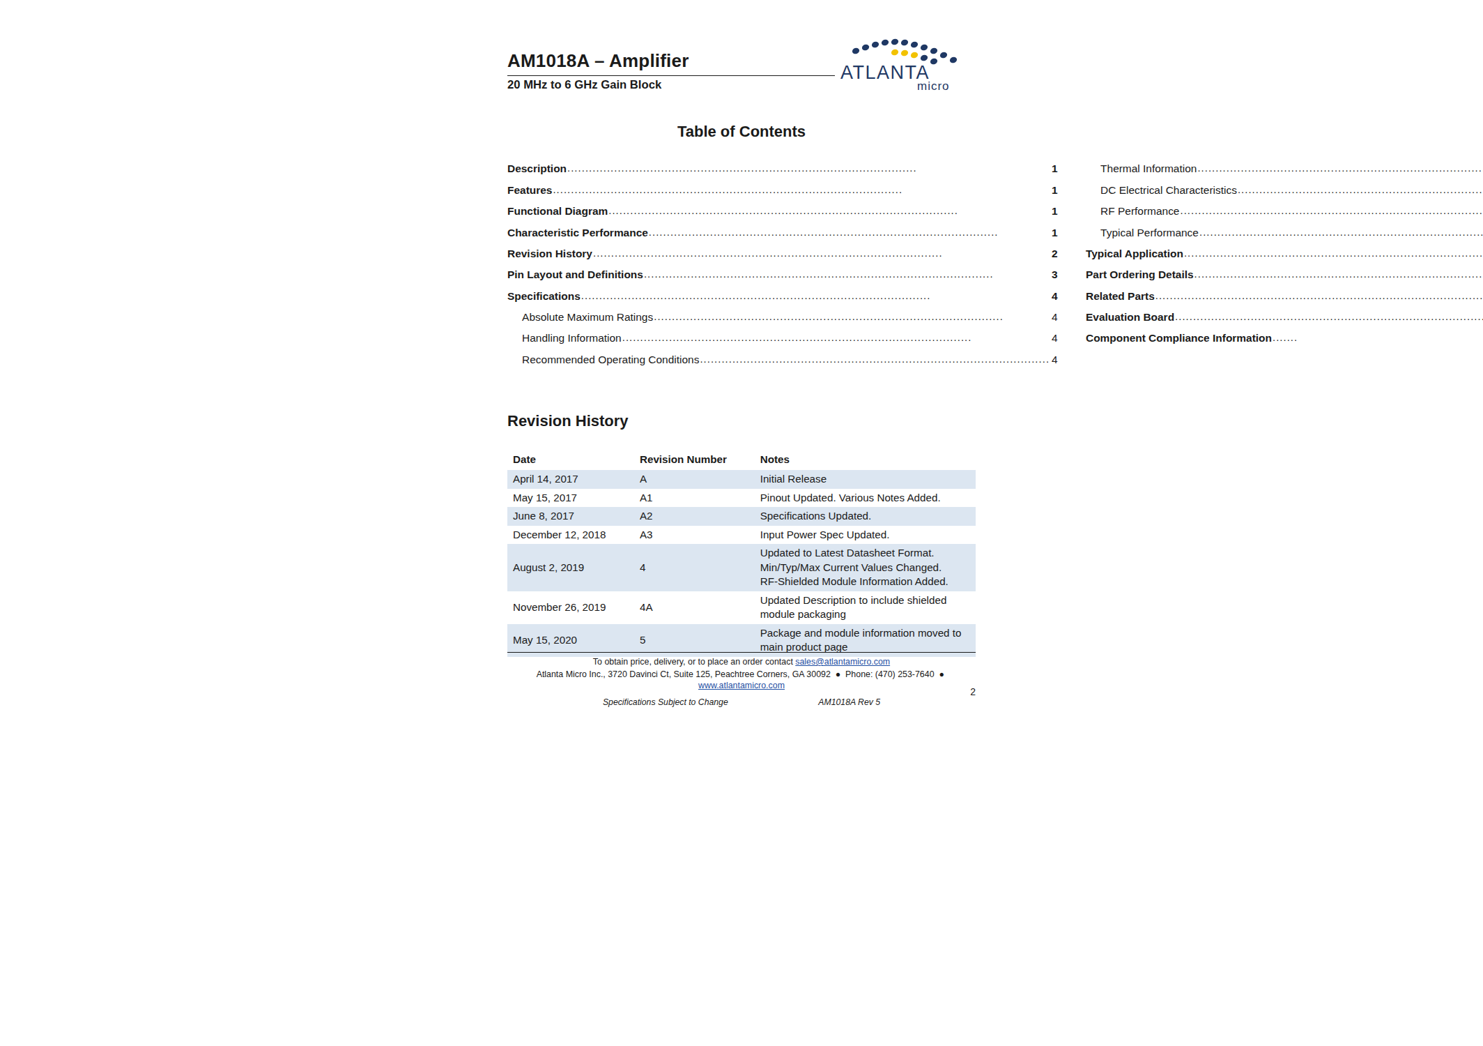AM1018A – Amplifier
20 MHz to 6 GHz Gain Block
ATLANTA micro
Table of Contents
Description................................................................................................. 1
Features................................................................................................. 1
Functional Diagram................................................................................................. 1
Characteristic Performance................................................................................................. 1
Revision History................................................................................................. 2
Pin Layout and Definitions................................................................................................. 3
Specifications................................................................................................. 4
Absolute Maximum Ratings................................................................................................. 4
Handling Information................................................................................................. 4
Recommended Operating Conditions................................................................................................. 4
Thermal Information................................................................................................. 4
DC Electrical Characteristics................................................................................................. 5
RF Performance................................................................................................. 5
Typical Performance................................................................................................. 6
Typical Application................................................................................................. 8
Part Ordering Details................................................................................................. 9
Related Parts................................................................................................. 9
Evaluation Board................................................................................................. 9
Component Compliance Information....... 10
Revision History
| Date | Revision Number | Notes |
| --- | --- | --- |
| April 14, 2017 | A | Initial Release |
| May 15, 2017 | A1 | Pinout Updated. Various Notes Added. |
| June 8, 2017 | A2 | Specifications Updated. |
| December 12, 2018 | A3 | Input Power Spec Updated. |
| August 2, 2019 | 4 | Updated to Latest Datasheet Format. Min/Typ/Max Current Values Changed. RF-Shielded Module Information Added. |
| November 26, 2019 | 4A | Updated Description to include shielded module packaging |
| May 15, 2020 | 5 | Package and module information moved to main product page |
To obtain price, delivery, or to place an order contact sales@atlantamicro.com
Atlanta Micro Inc., 3720 Davinci Ct, Suite 125, Peachtree Corners, GA 30092 ● Phone: (470) 253-7640 ● www.atlantamicro.com
Specifications Subject to Change AM1018A Rev 5
2